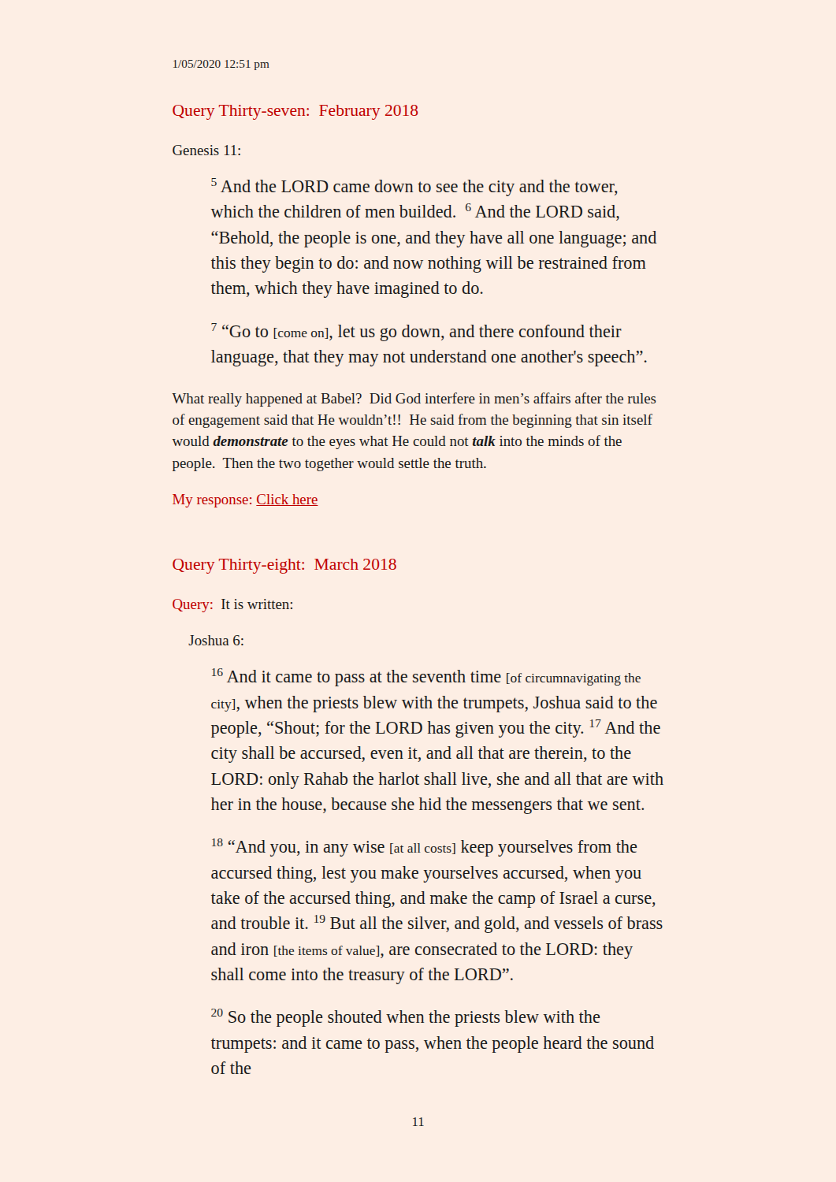1/05/2020 12:51 pm
Query Thirty-seven: February 2018
Genesis 11:
5 And the LORD came down to see the city and the tower, which the children of men builded. 6 And the LORD said, “Behold, the people is one, and they have all one language; and this they begin to do: and now nothing will be restrained from them, which they have imagined to do.
7 “Go to [come on], let us go down, and there confound their language, that they may not understand one another's speech”.
What really happened at Babel? Did God interfere in men’s affairs after the rules of engagement said that He wouldn’t!! He said from the beginning that sin itself would demonstrate to the eyes what He could not talk into the minds of the people. Then the two together would settle the truth.
My response: Click here
Query Thirty-eight: March 2018
Query: It is written:
Joshua 6:
16 And it came to pass at the seventh time [of circumnavigating the city], when the priests blew with the trumpets, Joshua said to the people, “Shout; for the LORD has given you the city. 17 And the city shall be accursed, even it, and all that are therein, to the LORD: only Rahab the harlot shall live, she and all that are with her in the house, because she hid the messengers that we sent.
18 “And you, in any wise [at all costs] keep yourselves from the accursed thing, lest you make yourselves accursed, when you take of the accursed thing, and make the camp of Israel a curse, and trouble it. 19 But all the silver, and gold, and vessels of brass and iron [the items of value], are consecrated to the LORD: they shall come into the treasury of the LORD”.
20 So the people shouted when the priests blew with the trumpets: and it came to pass, when the people heard the sound of the
11